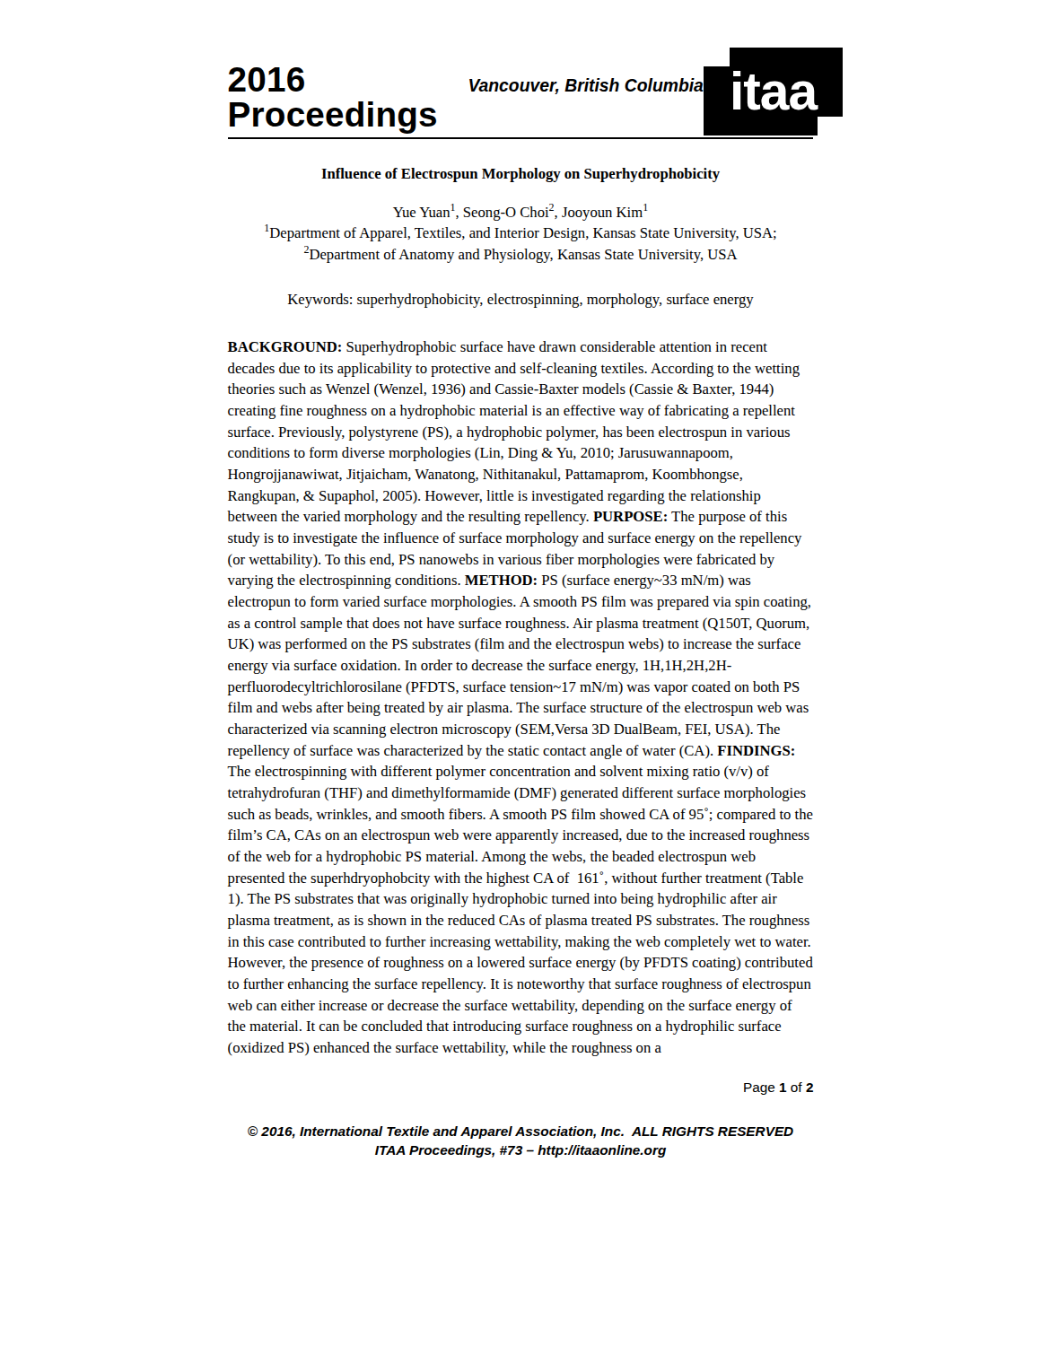2016 Proceedings
Vancouver, British Columbia
itaa
Influence of Electrospun Morphology on Superhydrophobicity
Yue Yuan1, Seong-O Choi2, Jooyoun Kim1
1Department of Apparel, Textiles, and Interior Design, Kansas State University, USA;
2Department of Anatomy and Physiology, Kansas State University, USA
Keywords: superhydrophobicity, electrospinning, morphology, surface energy
BACKGROUND: Superhydrophobic surface have drawn considerable attention in recent decades due to its applicability to protective and self-cleaning textiles. According to the wetting theories such as Wenzel (Wenzel, 1936) and Cassie-Baxter models (Cassie & Baxter, 1944) creating fine roughness on a hydrophobic material is an effective way of fabricating a repellent surface. Previously, polystyrene (PS), a hydrophobic polymer, has been electrospun in various conditions to form diverse morphologies (Lin, Ding & Yu, 2010; Jarusuwannapoom, Hongrojjanawiwat, Jitjaicham, Wanatong, Nithitanakul, Pattamaprom, Koombhongse, Rangkupan, & Supaphol, 2005). However, little is investigated regarding the relationship between the varied morphology and the resulting repellency. PURPOSE: The purpose of this study is to investigate the influence of surface morphology and surface energy on the repellency (or wettability). To this end, PS nanowebs in various fiber morphologies were fabricated by varying the electrospinning conditions. METHOD: PS (surface energy~33 mN/m) was electropun to form varied surface morphologies. A smooth PS film was prepared via spin coating, as a control sample that does not have surface roughness. Air plasma treatment (Q150T, Quorum, UK) was performed on the PS substrates (film and the electrospun webs) to increase the surface energy via surface oxidation. In order to decrease the surface energy, 1H,1H,2H,2H-perfluorodecyltrichlorosilane (PFDTS, surface tension~17 mN/m) was vapor coated on both PS film and webs after being treated by air plasma. The surface structure of the electrospun web was characterized via scanning electron microscopy (SEM,Versa 3D DualBeam, FEI, USA). The repellency of surface was characterized by the static contact angle of water (CA). FINDINGS: The electrospinning with different polymer concentration and solvent mixing ratio (v/v) of tetrahydrofuran (THF) and dimethylformamide (DMF) generated different surface morphologies such as beads, wrinkles, and smooth fibers. A smooth PS film showed CA of 95˚; compared to the film’s CA, CAs on an electrospun web were apparently increased, due to the increased roughness of the web for a hydrophobic PS material. Among the webs, the beaded electrospun web presented the superhdryophobcity with the highest CA of 161˚, without further treatment (Table 1). The PS substrates that was originally hydrophobic turned into being hydrophilic after air plasma treatment, as is shown in the reduced CAs of plasma treated PS substrates. The roughness in this case contributed to further increasing wettability, making the web completely wet to water. However, the presence of roughness on a lowered surface energy (by PFDTS coating) contributed to further enhancing the surface repellency. It is noteworthy that surface roughness of electrospun web can either increase or decrease the surface wettability, depending on the surface energy of the material. It can be concluded that introducing surface roughness on a hydrophilic surface (oxidized PS) enhanced the surface wettability, while the roughness on a
Page 1 of 2
© 2016, International Textile and Apparel Association, Inc. ALL RIGHTS RESERVED
ITAA Proceedings, #73 – http://itaaonline.org